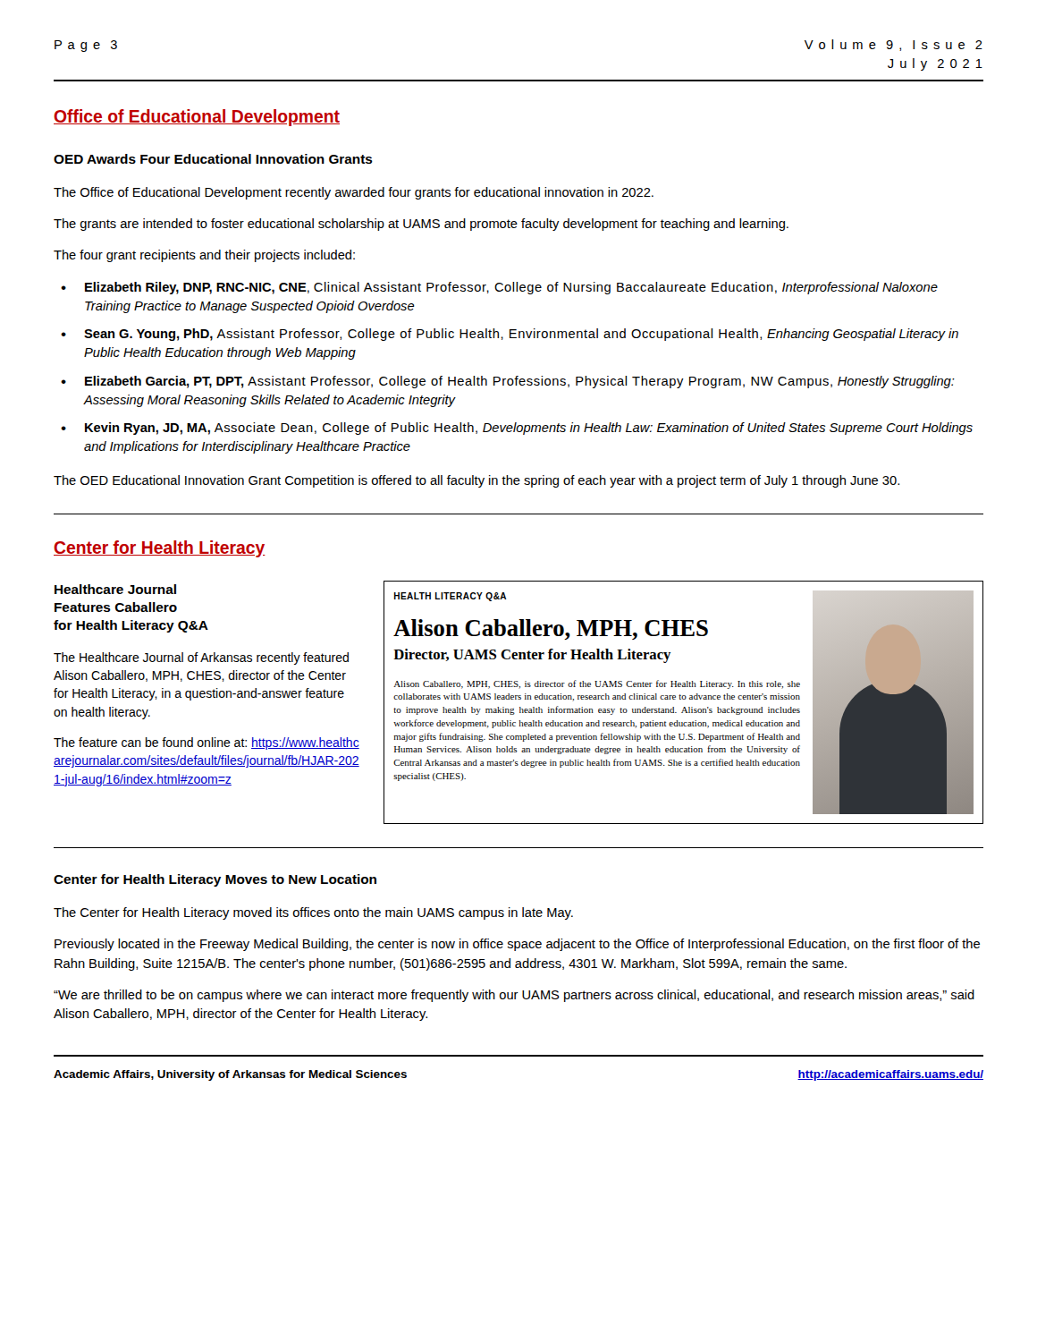P a g e 3
V o l u m e 9 , I s s u e 2
J u l y 2 0 2 1
Office of Educational Development
OED Awards Four Educational Innovation Grants
The Office of Educational Development recently awarded four grants for educational innovation in 2022.
The grants are intended to foster educational scholarship at UAMS and promote faculty development for teaching and learning.
The four grant recipients and their projects included:
Elizabeth Riley, DNP, RNC-NIC, CNE, Clinical Assistant Professor, College of Nursing Baccalaureate Education, Interprofessional Naloxone Training Practice to Manage Suspected Opioid Overdose
Sean G. Young, PhD, Assistant Professor, College of Public Health, Environmental and Occupational Health, Enhancing Geospatial Literacy in Public Health Education through Web Mapping
Elizabeth Garcia, PT, DPT, Assistant Professor, College of Health Professions, Physical Therapy Program, NW Campus, Honestly Struggling: Assessing Moral Reasoning Skills Related to Academic Integrity
Kevin Ryan, JD, MA, Associate Dean, College of Public Health, Developments in Health Law: Examination of United States Supreme Court Holdings and Implications for Interdisciplinary Healthcare Practice
The OED Educational Innovation Grant Competition is offered to all faculty in the spring of each year with a project term of July 1 through June 30.
Center for Health Literacy
Healthcare Journal
Features Caballero
for Health Literacy Q&A
The Healthcare Journal of Arkansas recently featured Alison Caballero, MPH, CHES, director of the Center for Health Literacy, in a question-and-answer feature on health literacy.
The feature can be found online at: https://www.healthcarejournalar.com/sites/default/files/journal/fb/HJAR-2021-jul-aug/16/index.html#zoom=z
HEALTH LITERACY Q&A
Alison Caballero, MPH, CHES
Director, UAMS Center for Health Literacy
Alison Caballero, MPH, CHES, is director of the UAMS Center for Health Literacy. In this role, she collaborates with UAMS leaders in education, research and clinical care to advance the center's mission to improve health by making health information easy to understand. Alison's background includes workforce development, public health education and research, patient education, medical education and major gifts fundraising. She completed a prevention fellowship with the U.S. Department of Health and Human Services. Alison holds an undergraduate degree in health education from the University of Central Arkansas and a master's degree in public health from UAMS. She is a certified health education specialist (CHES).
Center for Health Literacy Moves to New Location
The Center for Health Literacy moved its offices onto the main UAMS campus in late May.
Previously located in the Freeway Medical Building, the center is now in office space adjacent to the Office of Interprofessional Education, on the first floor of the Rahn Building, Suite 1215A/B. The center's phone number, (501)686-2595 and address, 4301 W. Markham, Slot 599A, remain the same.
“We are thrilled to be on campus where we can interact more frequently with our UAMS partners across clinical, educational, and research mission areas,” said Alison Caballero, MPH, director of the Center for Health Literacy.
Academic Affairs, University of Arkansas for Medical Sciences http://academicaffairs.uams.edu/